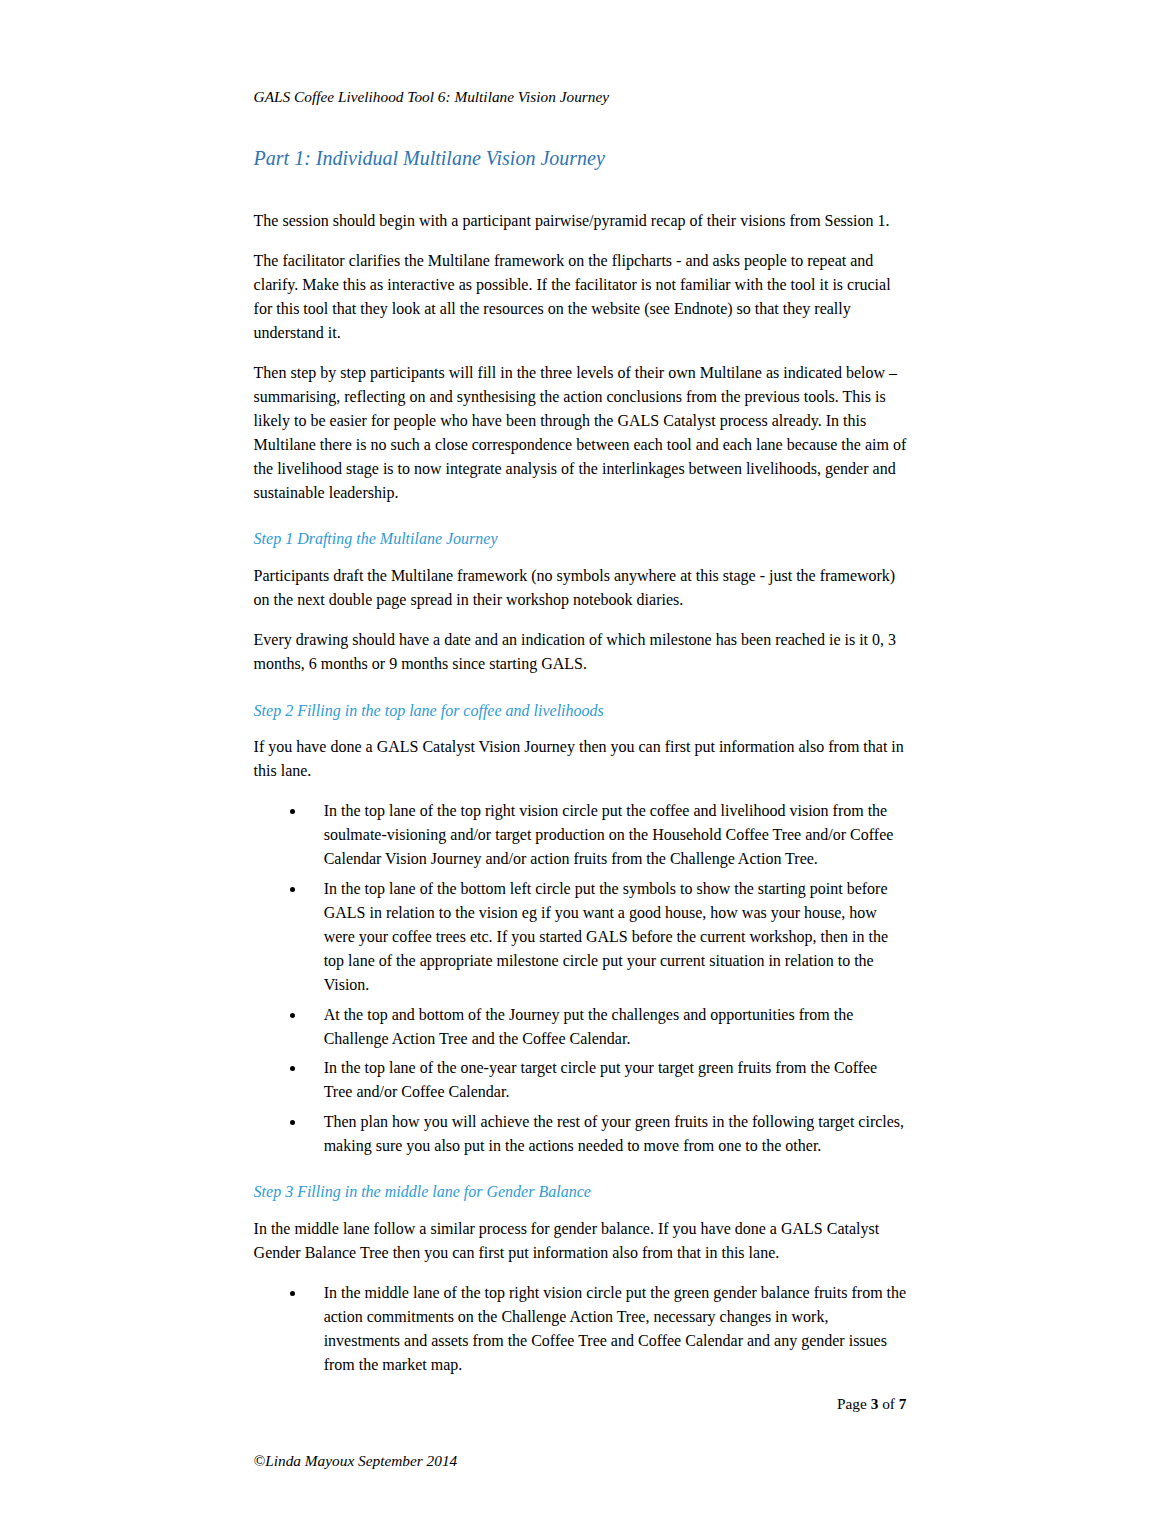GALS Coffee Livelihood Tool 6: Multilane Vision Journey
Part 1: Individual Multilane Vision Journey
The session should begin with a participant pairwise/pyramid recap of their visions from Session 1.
The facilitator clarifies the Multilane framework on the flipcharts - and asks people to repeat and clarify. Make this as interactive as possible. If the facilitator is not familiar with the tool it is crucial for this tool that they look at all the resources on the website (see Endnote) so that they really understand it.
Then step by step participants will fill in the three levels of their own Multilane as indicated below – summarising, reflecting on and synthesising the action conclusions from the previous tools. This is likely to be easier for people who have been through the GALS Catalyst process already. In this Multilane there is no such a close correspondence between each tool and each lane because the aim of the livelihood stage is to now integrate analysis of the interlinkages between livelihoods, gender and sustainable leadership.
Step 1 Drafting the Multilane Journey
Participants draft the Multilane framework (no symbols anywhere at this stage - just the framework) on the next double page spread in their workshop notebook diaries.
Every drawing should have a date and an indication of which milestone has been reached ie is it 0, 3 months, 6 months or 9 months since starting GALS.
Step 2 Filling in the top lane for coffee and livelihoods
If you have done a GALS Catalyst Vision Journey then you can first put information also from that in this lane.
In the top lane of the top right vision circle put the coffee and livelihood vision from the soulmate-visioning and/or target production on the Household Coffee Tree and/or Coffee Calendar Vision Journey and/or action fruits from the Challenge Action Tree.
In the top lane of the bottom left circle put the symbols to show the starting point before GALS in relation to the vision eg if you want a good house, how was your house, how were your coffee trees etc. If you started GALS before the current workshop, then in the top lane of the appropriate milestone circle put your current situation in relation to the Vision.
At the top and bottom of the Journey put the challenges and opportunities from the Challenge Action Tree and the Coffee Calendar.
In the top lane of the one-year target circle put your target green fruits from the Coffee Tree and/or Coffee Calendar.
Then plan how you will achieve the rest of your green fruits in the following target circles, making sure you also put in the actions needed to move from one to the other.
Step 3 Filling in the middle lane for Gender Balance
In the middle lane follow a similar process for gender balance. If you have done a GALS Catalyst Gender Balance Tree then you can first put information also from that in this lane.
In the middle lane of the top right vision circle put the green gender balance fruits from the action commitments on the Challenge Action Tree, necessary changes in work, investments and assets from the Coffee Tree and Coffee Calendar and any gender issues from the market map.
Page 3 of 7
©Linda Mayoux September 2014